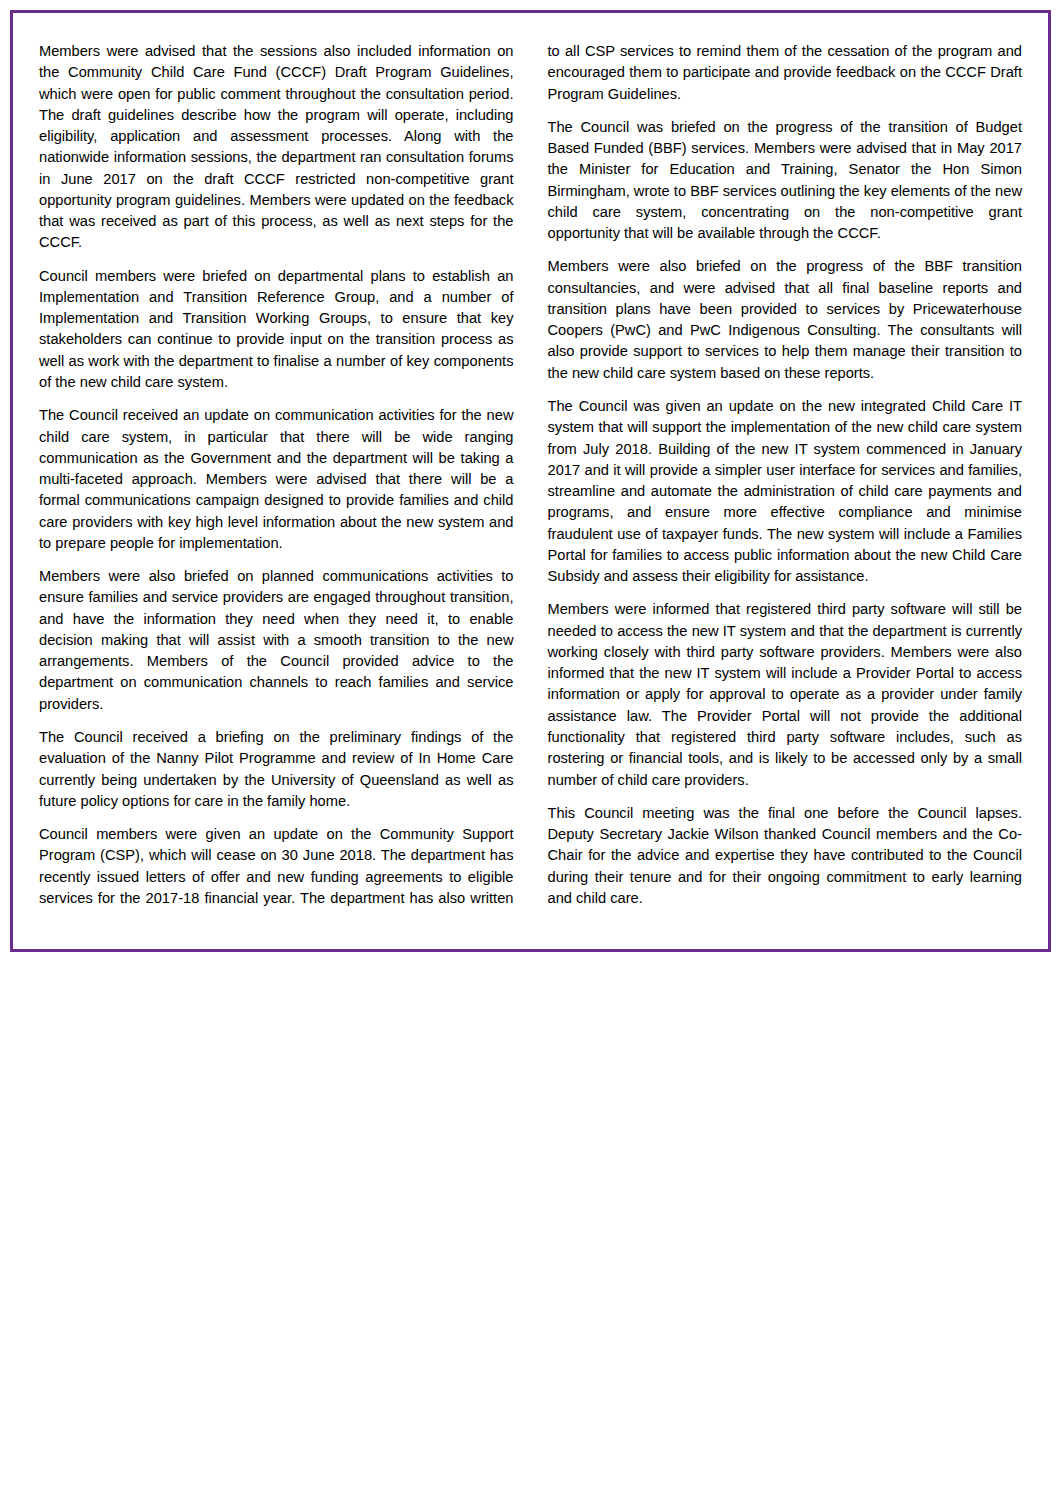Members were advised that the sessions also included information on the Community Child Care Fund (CCCF) Draft Program Guidelines, which were open for public comment throughout the consultation period. The draft guidelines describe how the program will operate, including eligibility, application and assessment processes. Along with the nationwide information sessions, the department ran consultation forums in June 2017 on the draft CCCF restricted non-competitive grant opportunity program guidelines. Members were updated on the feedback that was received as part of this process, as well as next steps for the CCCF.
Council members were briefed on departmental plans to establish an Implementation and Transition Reference Group, and a number of Implementation and Transition Working Groups, to ensure that key stakeholders can continue to provide input on the transition process as well as work with the department to finalise a number of key components of the new child care system.
The Council received an update on communication activities for the new child care system, in particular that there will be wide ranging communication as the Government and the department will be taking a multi-faceted approach. Members were advised that there will be a formal communications campaign designed to provide families and child care providers with key high level information about the new system and to prepare people for implementation.
Members were also briefed on planned communications activities to ensure families and service providers are engaged throughout transition, and have the information they need when they need it, to enable decision making that will assist with a smooth transition to the new arrangements. Members of the Council provided advice to the department on communication channels to reach families and service providers.
The Council received a briefing on the preliminary findings of the evaluation of the Nanny Pilot Programme and review of In Home Care currently being undertaken by the University of Queensland as well as future policy options for care in the family home.
Council members were given an update on the Community Support Program (CSP), which will cease on 30 June 2018. The department has recently issued letters of offer and new funding agreements to eligible services for the 2017-18 financial year. The department has also written to all CSP services to remind them of the cessation of the program and encouraged them to participate and provide feedback on the CCCF Draft Program Guidelines.
The Council was briefed on the progress of the transition of Budget Based Funded (BBF) services. Members were advised that in May 2017 the Minister for Education and Training, Senator the Hon Simon Birmingham, wrote to BBF services outlining the key elements of the new child care system, concentrating on the non-competitive grant opportunity that will be available through the CCCF.
Members were also briefed on the progress of the BBF transition consultancies, and were advised that all final baseline reports and transition plans have been provided to services by Pricewaterhouse Coopers (PwC) and PwC Indigenous Consulting. The consultants will also provide support to services to help them manage their transition to the new child care system based on these reports.
The Council was given an update on the new integrated Child Care IT system that will support the implementation of the new child care system from July 2018. Building of the new IT system commenced in January 2017 and it will provide a simpler user interface for services and families, streamline and automate the administration of child care payments and programs, and ensure more effective compliance and minimise fraudulent use of taxpayer funds. The new system will include a Families Portal for families to access public information about the new Child Care Subsidy and assess their eligibility for assistance.
Members were informed that registered third party software will still be needed to access the new IT system and that the department is currently working closely with third party software providers. Members were also informed that the new IT system will include a Provider Portal to access information or apply for approval to operate as a provider under family assistance law. The Provider Portal will not provide the additional functionality that registered third party software includes, such as rostering or financial tools, and is likely to be accessed only by a small number of child care providers.
This Council meeting was the final one before the Council lapses. Deputy Secretary Jackie Wilson thanked Council members and the Co-Chair for the advice and expertise they have contributed to the Council during their tenure and for their ongoing commitment to early learning and child care.